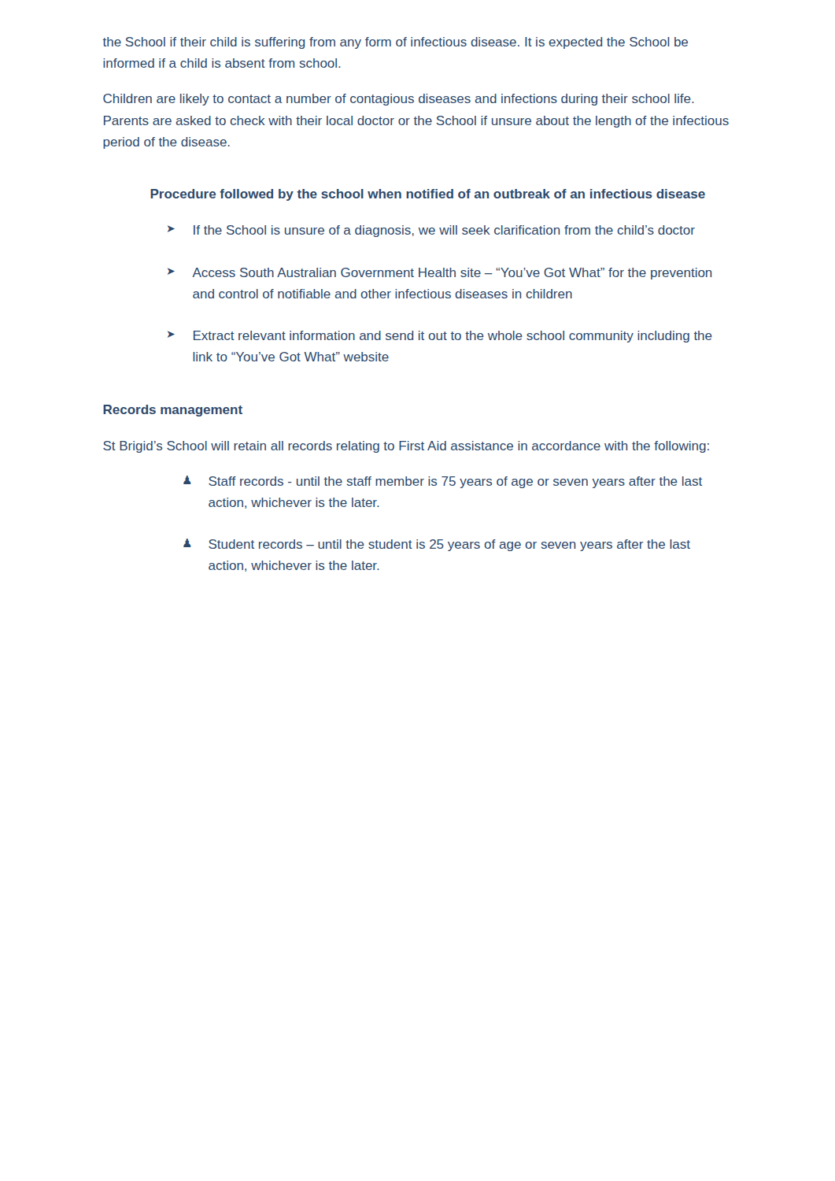the School if their child is suffering from any form of infectious disease. It is expected the School be informed if a child is absent from school.
Children are likely to contact a number of contagious diseases and infections during their school life. Parents are asked to check with their local doctor or the School if unsure about the length of the infectious period of the disease.
Procedure followed by the school when notified of an outbreak of an infectious disease
If the School is unsure of a diagnosis, we will seek clarification from the child’s doctor
Access South Australian Government Health site – “You’ve Got What” for the prevention and control of notifiable and other infectious diseases in children
Extract relevant information and send it out to the whole school community including the link to “You’ve Got What” website
Records management
St Brigid’s School will retain all records relating to First Aid assistance in accordance with the following:
Staff records - until the staff member is 75 years of age or seven years after the last action, whichever is the later.
Student records – until the student is 25 years of age or seven years after the last action, whichever is the later.